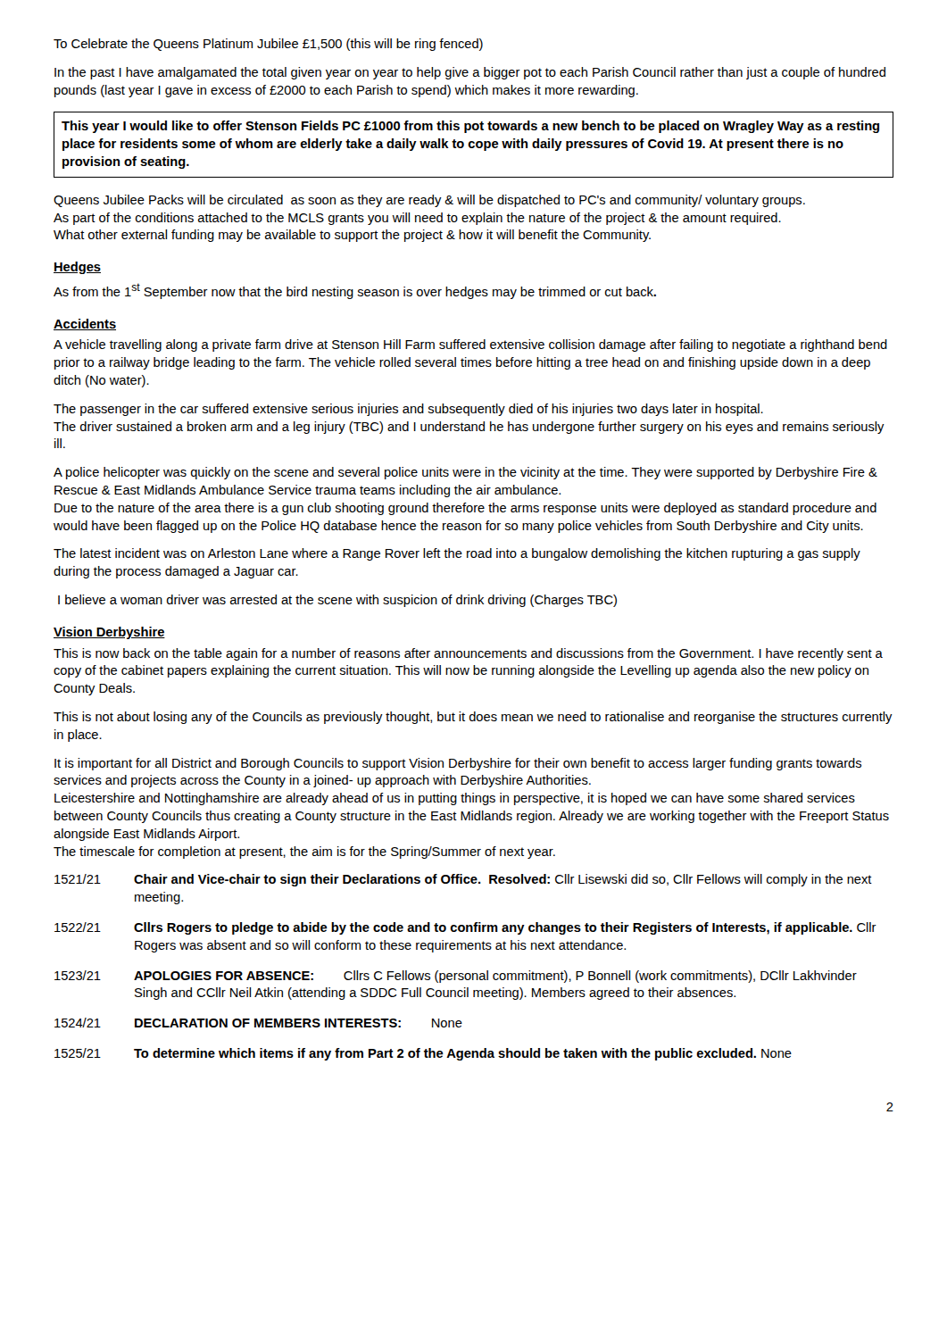To Celebrate the Queens Platinum Jubilee £1,500 (this will be ring fenced)
In the past I have amalgamated the total given year on year to help give a bigger pot to each Parish Council rather than just a couple of hundred pounds (last year I gave in excess of £2000 to each Parish to spend) which makes it more rewarding.
This year I would like to offer Stenson Fields PC £1000 from this pot towards a new bench to be placed on Wragley Way as a resting place for residents some of whom are elderly take a daily walk to cope with daily pressures of Covid 19. At present there is no provision of seating.
Queens Jubilee Packs will be circulated as soon as they are ready & will be dispatched to PC's and community/ voluntary groups.
As part of the conditions attached to the MCLS grants you will need to explain the nature of the project & the amount required.
What other external funding may be available to support the project & how it will benefit the Community.
Hedges
As from the 1st September now that the bird nesting season is over hedges may be trimmed or cut back.
Accidents
A vehicle travelling along a private farm drive at Stenson Hill Farm suffered extensive collision damage after failing to negotiate a righthand bend prior to a railway bridge leading to the farm. The vehicle rolled several times before hitting a tree head on and finishing upside down in a deep ditch (No water).
The passenger in the car suffered extensive serious injuries and subsequently died of his injuries two days later in hospital.
The driver sustained a broken arm and a leg injury (TBC) and I understand he has undergone further surgery on his eyes and remains seriously ill.
A police helicopter was quickly on the scene and several police units were in the vicinity at the time. They were supported by Derbyshire Fire & Rescue & East Midlands Ambulance Service trauma teams including the air ambulance.
Due to the nature of the area there is a gun club shooting ground therefore the arms response units were deployed as standard procedure and would have been flagged up on the Police HQ database hence the reason for so many police vehicles from South Derbyshire and City units.
The latest incident was on Arleston Lane where a Range Rover left the road into a bungalow demolishing the kitchen rupturing a gas supply during the process damaged a Jaguar car.
I believe a woman driver was arrested at the scene with suspicion of drink driving (Charges TBC)
Vision Derbyshire
This is now back on the table again for a number of reasons after announcements and discussions from the Government. I have recently sent a copy of the cabinet papers explaining the current situation. This will now be running alongside the Levelling up agenda also the new policy on County Deals.
This is not about losing any of the Councils as previously thought, but it does mean we need to rationalise and reorganise the structures currently in place.
It is important for all District and Borough Councils to support Vision Derbyshire for their own benefit to access larger funding grants towards services and projects across the County in a joined- up approach with Derbyshire Authorities.
Leicestershire and Nottinghamshire are already ahead of us in putting things in perspective, it is hoped we can have some shared services between County Councils thus creating a County structure in the East Midlands region. Already we are working together with the Freeport Status alongside East Midlands Airport.
The timescale for completion at present, the aim is for the Spring/Summer of next year.
| 1521/21 | Chair and Vice-chair to sign their Declarations of Office. Resolved: Cllr Lisewski did so, Cllr Fellows will comply in the next meeting. |
| 1522/21 | Cllrs Rogers to pledge to abide by the code and to confirm any changes to their Registers of Interests, if applicable. Cllr Rogers was absent and so will conform to these requirements at his next attendance. |
| 1523/21 | APOLOGIES FOR ABSENCE: Cllrs C Fellows (personal commitment), P Bonnell (work commitments), DCllr Lakhvinder Singh and CCllr Neil Atkin (attending a SDDC Full Council meeting). Members agreed to their absences. |
| 1524/21 | DECLARATION OF MEMBERS INTERESTS: None |
| 1525/21 | To determine which items if any from Part 2 of the Agenda should be taken with the public excluded. None |
2